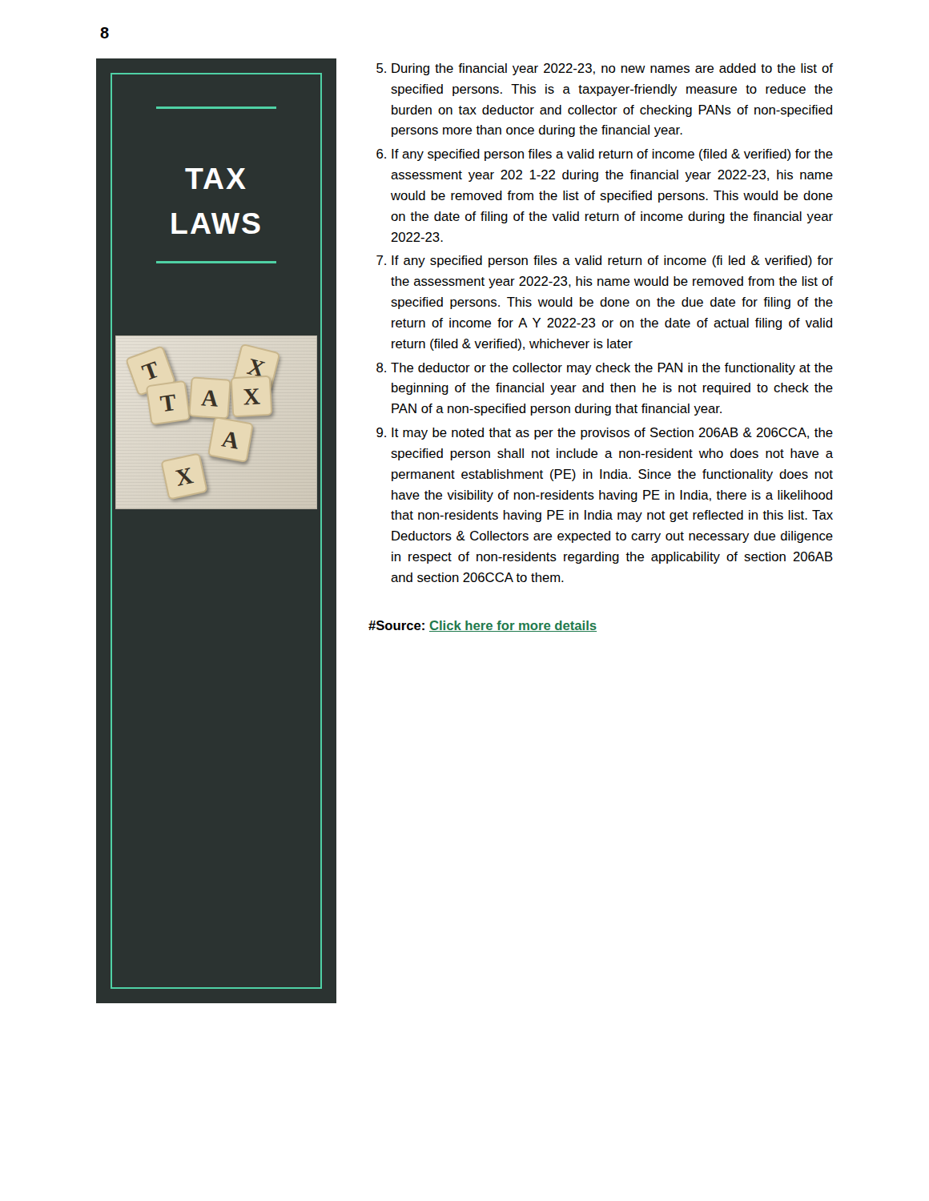8
TAX
LAWS
T
X
T
A
X
A
X
During the financial year 2022-23, no new names are added to the list of specified persons. This is a taxpayer-friendly measure to reduce the burden on tax deductor and collector of checking PANs of non-specified persons more than once during the financial year.
If any specified person files a valid return of income (filed & verified) for the assessment year 202 1-22 during the financial year 2022-23, his name would be removed from the list of specified persons. This would be done on the date of filing of the valid return of income during the financial year 2022-23.
If any specified person files a valid return of income (fi led & verified) for the assessment year 2022-23, his name would be removed from the list of specified persons. This would be done on the due date for filing of the return of income for A Y 2022-23 or on the date of actual filing of valid return (filed & verified), whichever is later
The deductor or the collector may check the PAN in the functionality at the beginning of the financial year and then he is not required to check the PAN of a non-specified person during that financial year.
It may be noted that as per the provisos of Section 206AB & 206CCA, the specified person shall not include a non-resident who does not have a permanent establishment (PE) in India. Since the functionality does not have the visibility of non-residents having PE in India, there is a likelihood that non-residents having PE in India may not get reflected in this list. Tax Deductors & Collectors are expected to carry out necessary due diligence in respect of non-residents regarding the applicability of section 206AB and section 206CCA to them.
#Source: Click here for more details